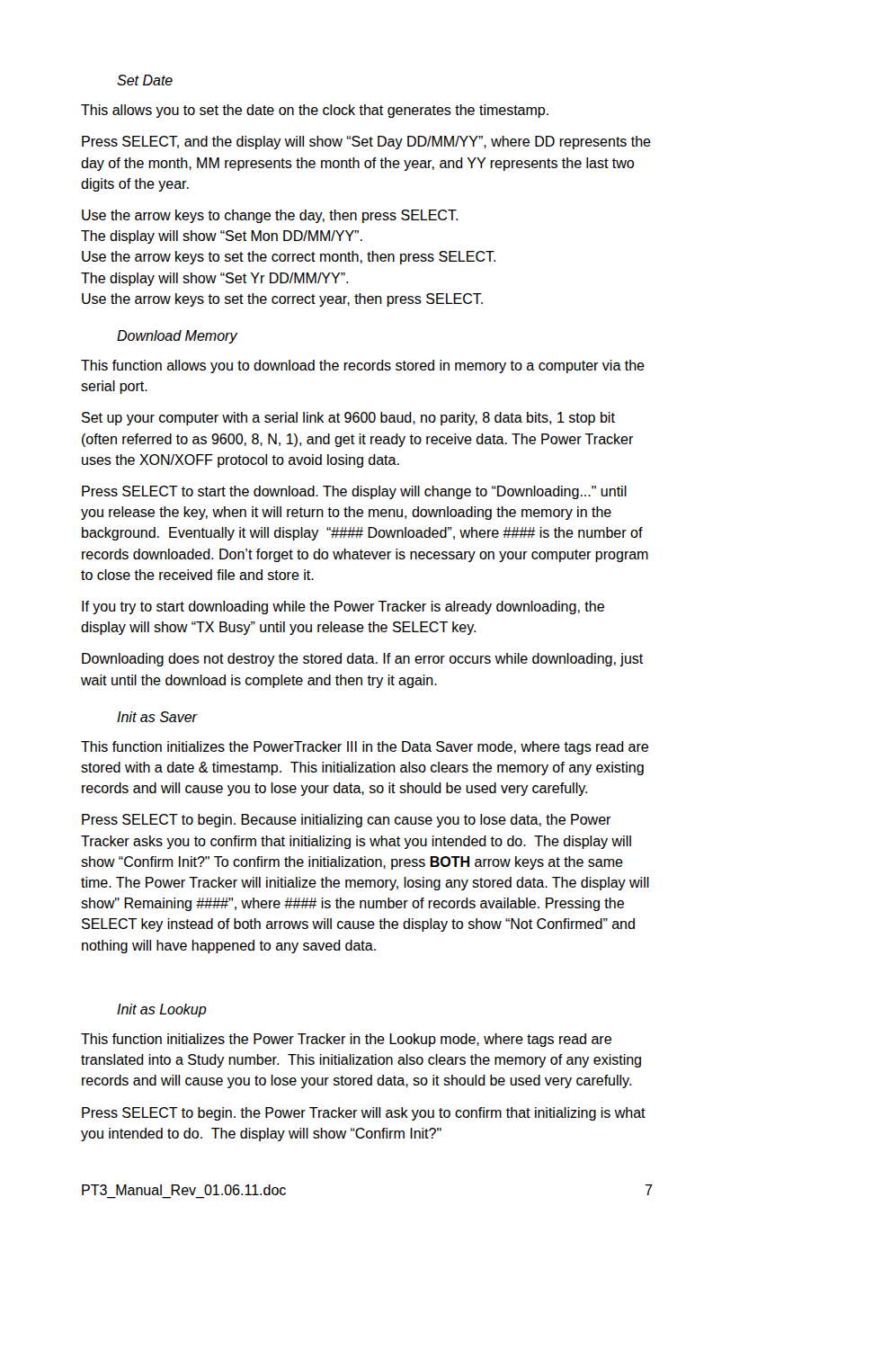Set Date
This allows you to set the date on the clock that generates the timestamp.
Press SELECT, and the display will show “Set Day DD/MM/YY”, where DD represents the day of the month, MM represents the month of the year, and YY represents the last two digits of the year.
Use the arrow keys to change the day, then press SELECT.
The display will show “Set Mon DD/MM/YY”.
Use the arrow keys to set the correct month, then press SELECT.
The display will show “Set Yr DD/MM/YY”.
Use the arrow keys to set the correct year, then press SELECT.
Download Memory
This function allows you to download the records stored in memory to a computer via the serial port.
Set up your computer with a serial link at 9600 baud, no parity, 8 data bits, 1 stop bit (often referred to as 9600, 8, N, 1), and get it ready to receive data. The Power Tracker uses the XON/XOFF protocol to avoid losing data.
Press SELECT to start the download. The display will change to “Downloading..." until you release the key, when it will return to the menu, downloading the memory in the background. Eventually it will display “#### Downloaded”, where #### is the number of records downloaded. Don’t forget to do whatever is necessary on your computer program to close the received file and store it.
If you try to start downloading while the Power Tracker is already downloading, the display will show “TX Busy” until you release the SELECT key.
Downloading does not destroy the stored data. If an error occurs while downloading, just wait until the download is complete and then try it again.
Init as Saver
This function initializes the PowerTracker III in the Data Saver mode, where tags read are stored with a date & timestamp. This initialization also clears the memory of any existing records and will cause you to lose your data, so it should be used very carefully.
Press SELECT to begin. Because initializing can cause you to lose data, the Power Tracker asks you to confirm that initializing is what you intended to do. The display will show “Confirm Init?" To confirm the initialization, press BOTH arrow keys at the same time. The Power Tracker will initialize the memory, losing any stored data. The display will show" Remaining ####", where #### is the number of records available. Pressing the SELECT key instead of both arrows will cause the display to show “Not Confirmed” and nothing will have happened to any saved data.
Init as Lookup
This function initializes the Power Tracker in the Lookup mode, where tags read are translated into a Study number. This initialization also clears the memory of any existing records and will cause you to lose your stored data, so it should be used very carefully.
Press SELECT to begin. the Power Tracker will ask you to confirm that initializing is what you intended to do. The display will show “Confirm Init?"
PT3_Manual_Rev_01.06.11.doc 7